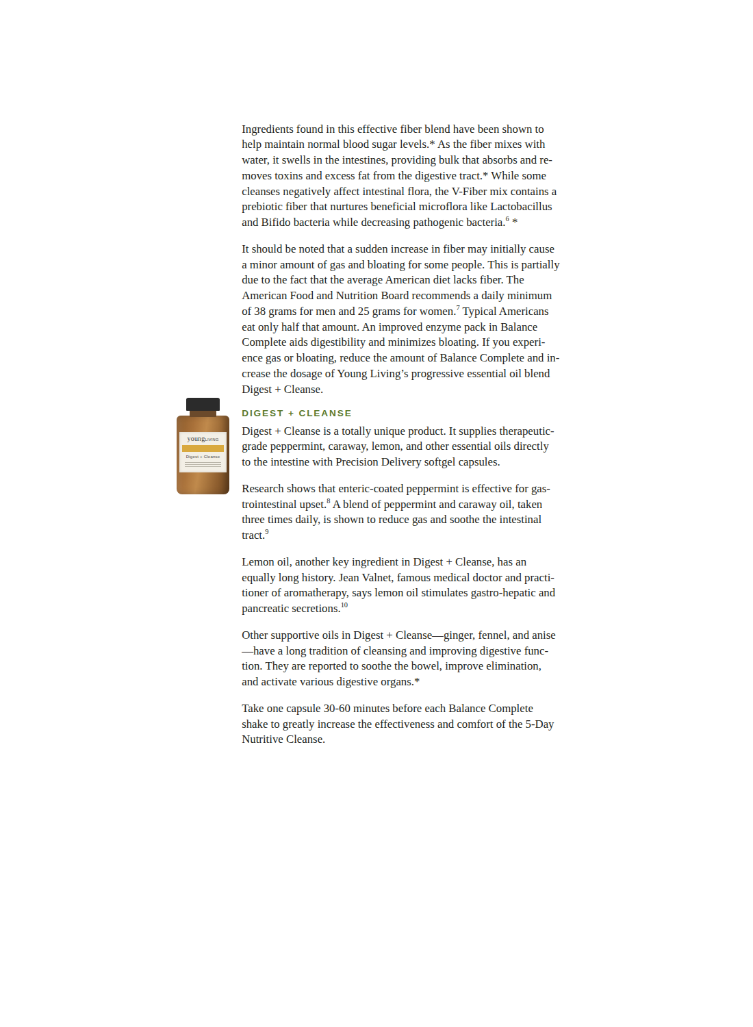youngLIVING
Digest + Cleanse
Ingredients found in this effective fiber blend have been shown to help maintain normal blood sugar levels.* As the fiber mixes with water, it swells in the intestines, providing bulk that absorbs and removes toxins and excess fat from the digestive tract.* While some cleanses negatively affect intestinal flora, the V-Fiber mix contains a prebiotic fiber that nurtures beneficial microflora like Lactobacillus and Bifido bacteria while decreasing pathogenic bacteria.6 *
It should be noted that a sudden increase in fiber may initially cause a minor amount of gas and bloating for some people. This is partially due to the fact that the average American diet lacks fiber. The American Food and Nutrition Board recommends a daily minimum of 38 grams for men and 25 grams for women.7 Typical Americans eat only half that amount. An improved enzyme pack in Balance Complete aids digestibility and minimizes bloating. If you experience gas or bloating, reduce the amount of Balance Complete and increase the dosage of Young Living’s progressive essential oil blend Digest + Cleanse.
Digest + Cleanse
Digest + Cleanse is a totally unique product. It supplies therapeutic-grade peppermint, caraway, lemon, and other essential oils directly to the intestine with Precision Delivery softgel capsules.
Research shows that enteric-coated peppermint is effective for gastrointestinal upset.8 A blend of peppermint and caraway oil, taken three times daily, is shown to reduce gas and soothe the intestinal tract.9
Lemon oil, another key ingredient in Digest + Cleanse, has an equally long history. Jean Valnet, famous medical doctor and practitioner of aromatherapy, says lemon oil stimulates gastro-hepatic and pancreatic secretions.10
Other supportive oils in Digest + Cleanse—ginger, fennel, and anise—have a long tradition of cleansing and improving digestive function. They are reported to soothe the bowel, improve elimination, and activate various digestive organs.*
Take one capsule 30-60 minutes before each Balance Complete shake to greatly increase the effectiveness and comfort of the 5-Day Nutritive Cleanse.